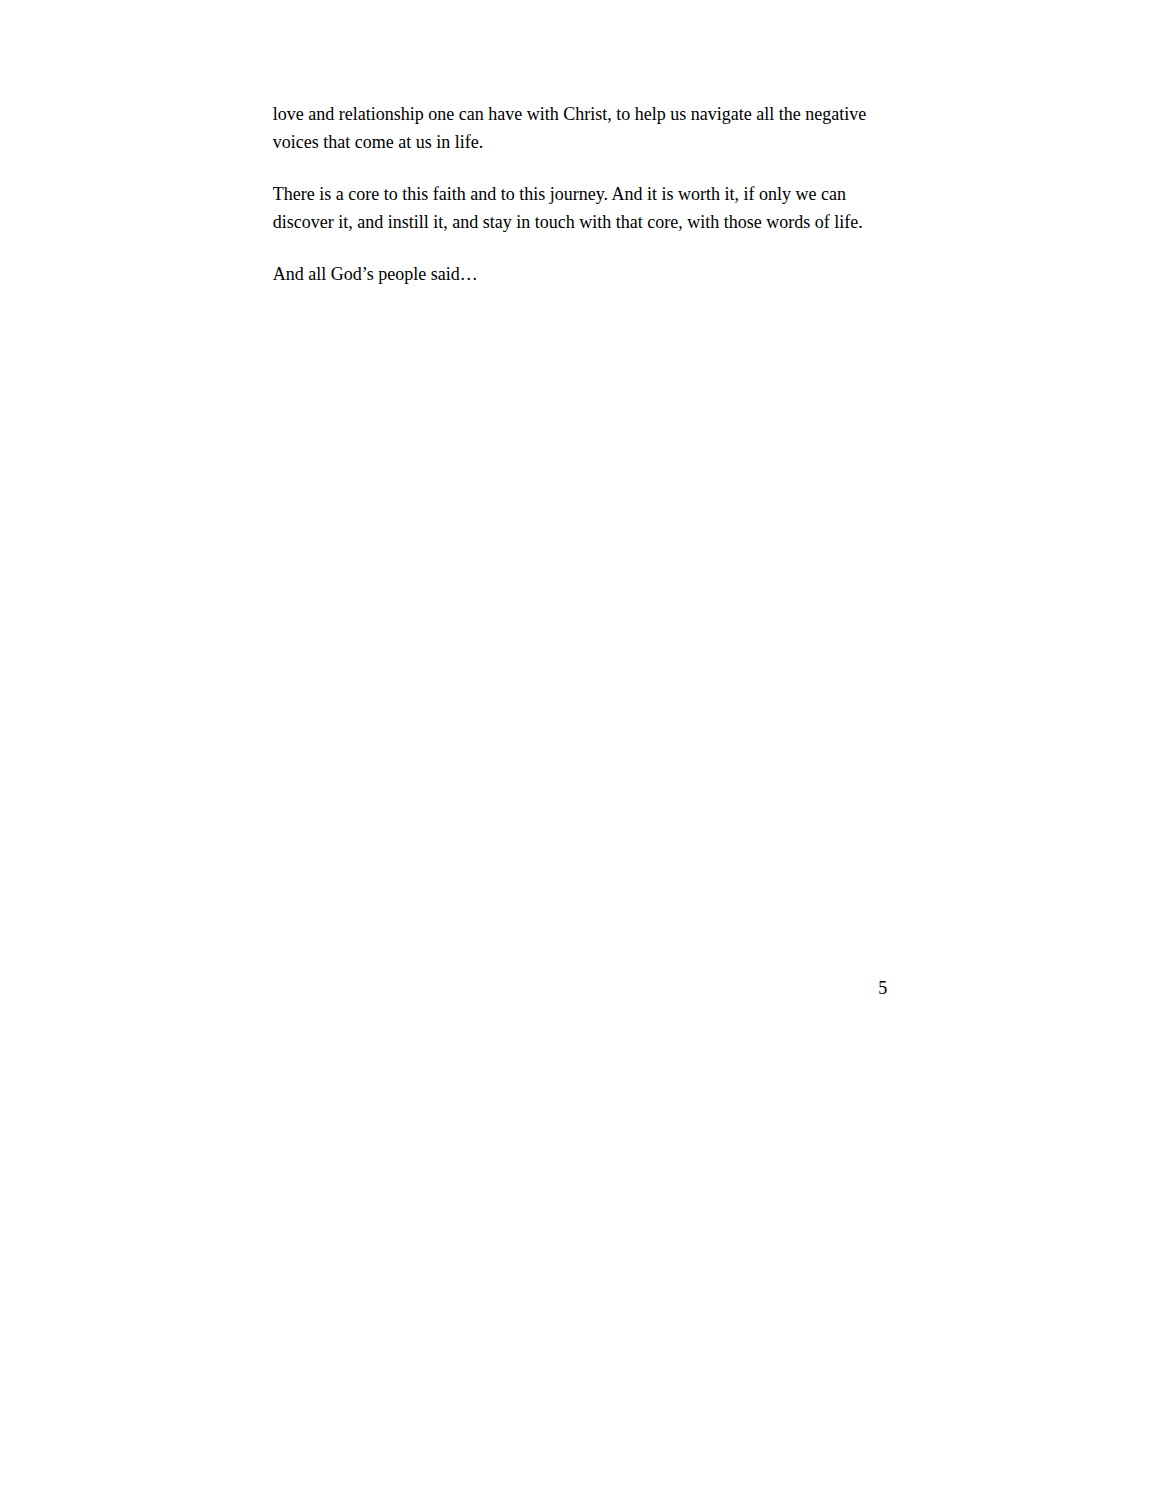love and relationship one can have with Christ, to help us navigate all the negative voices that come at us in life.
There is a core to this faith and to this journey. And it is worth it, if only we can discover it, and instill it, and stay in touch with that core, with those words of life.
And all God’s people said…
5